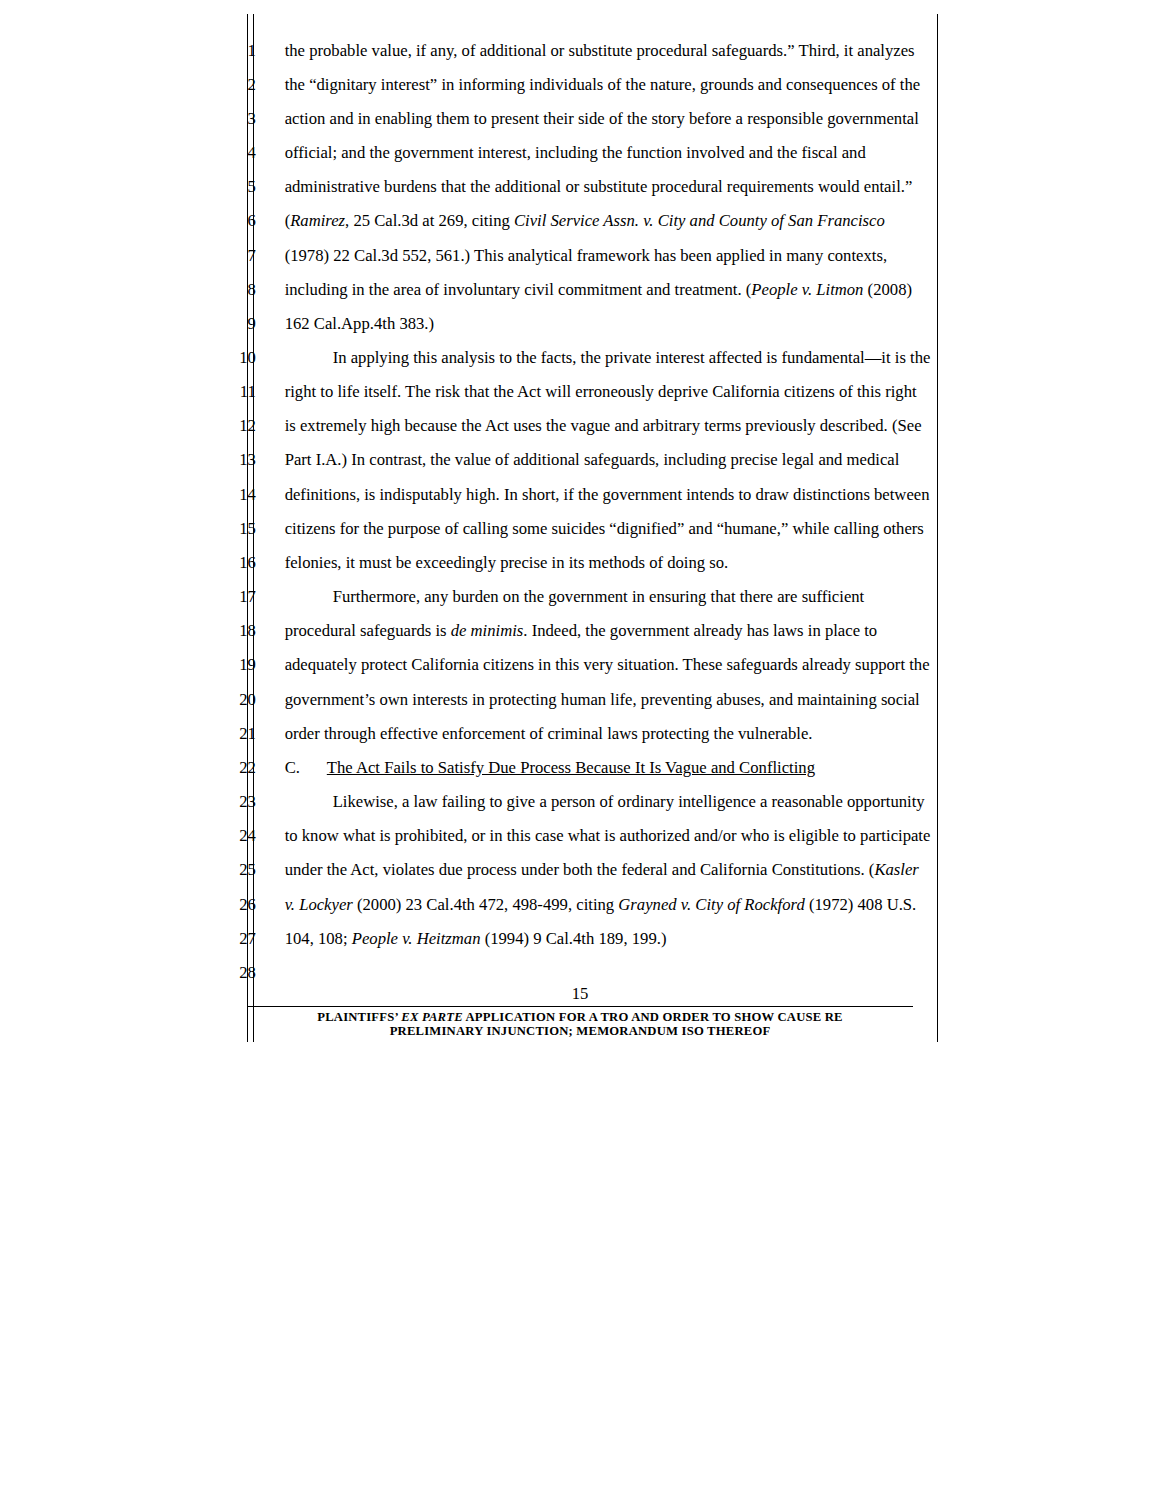| 1 | the probable value, if any, of additional or substitute procedural safeguards.” Third, it analyzes |
| 2 | the “dignitary interest” in informing individuals of the nature, grounds and consequences of the |
| 3 | action and in enabling them to present their side of the story before a responsible governmental |
| 4 | official; and the government interest, including the function involved and the fiscal and |
| 5 | administrative burdens that the additional or substitute procedural requirements would entail.” |
| 6 | ( Ramirez , 25 Cal.3d at 269, citing Civil Service Assn. v. City and County of San Francisco |
| 7 | (1978) 22 Cal.3d 552, 561.) This analytical framework has been applied in many contexts, |
| 8 | including in the area of involuntary civil commitment and treatment. ( People v. Litmon (2008) |
| 9 | 162 Cal.App.4th 383.) |
| 10 | In applying this analysis to the facts, the private interest affected is fundamental—it is the |
| 11 | right to life itself. The risk that the Act will erroneously deprive California citizens of this right |
| 12 | is extremely high because the Act uses the vague and arbitrary terms previously described. (See |
| 13 | Part I.A.) In contrast, the value of additional safeguards, including precise legal and medical |
| 14 | definitions, is indisputably high. In short, if the government intends to draw distinctions between |
| 15 | citizens for the purpose of calling some suicides “dignified” and “humane,” while calling others |
| 16 | felonies, it must be exceedingly precise in its methods of doing so. |
| 17 | Furthermore, any burden on the government in ensuring that there are sufficient |
| 18 | procedural safeguards is de minimis . Indeed, the government already has laws in place to |
| 19 | adequately protect California citizens in this very situation. These safeguards already support the |
| 20 | government’s own interests in protecting human life, preventing abuses, and maintaining social |
| 21 | order through effective enforcement of criminal laws protecting the vulnerable. |
| 22 | C. The Act Fails to Satisfy Due Process Because It Is Vague and Conflicting |
| 23 | Likewise, a law failing to give a person of ordinary intelligence a reasonable opportunity |
| 24 | to know what is prohibited, or in this case what is authorized and/or who is eligible to participate |
| 25 | under the Act, violates due process under both the federal and California Constitutions. ( Kasler |
| 26 | v. Lockyer (2000) 23 Cal.4th 472, 498-499, citing Grayned v. City of Rockford (1972) 408 U.S. |
| 27 | 104, 108; People v. Heitzman (1994) 9 Cal.4th 189, 199.) |
| 28 | |
15
PLAINTIFFS’ EX PARTE APPLICATION FOR A TRO AND ORDER TO SHOW CAUSE RE
PRELIMINARY INJUNCTION; MEMORANDUM ISO THEREOF